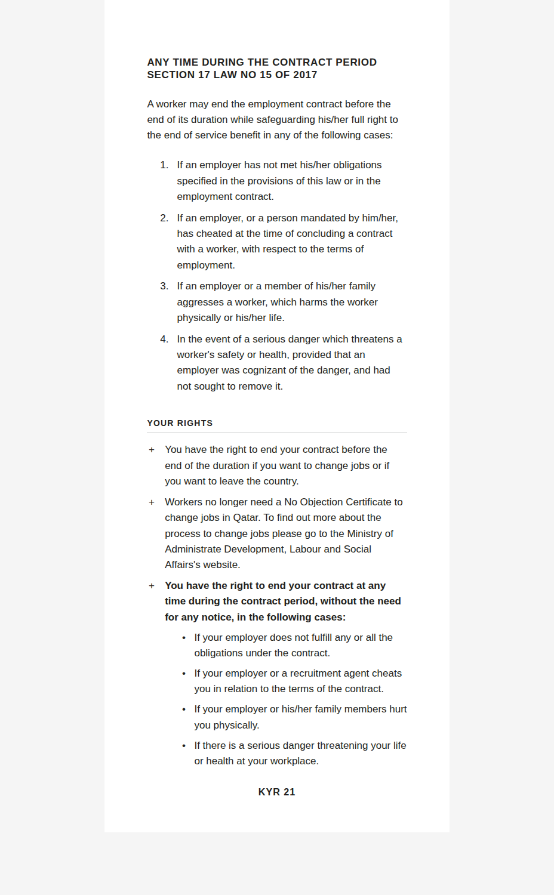Any time during the contract period
Section 17 Law No 15 of 2017
A worker may end the employment contract before the end of its duration while safeguarding his/her full right to the end of service benefit in any of the following cases:
If an employer has not met his/her obligations specified in the provisions of this law or in the employment contract.
If an employer, or a person mandated by him/her, has cheated at the time of concluding a contract with a worker, with respect to the terms of employment.
If an employer or a member of his/her family aggresses a worker, which harms the worker physically or his/her life.
In the event of a serious danger which threatens a worker's safety or health, provided that an employer was cognizant of the danger, and had not sought to remove it.
Your rights
You have the right to end your contract before the end of the duration if you want to change jobs or if you want to leave the country.
Workers no longer need a No Objection Certificate to change jobs in Qatar. To find out more about the process to change jobs please go to the Ministry of Administrate Development, Labour and Social Affairs's website.
You have the right to end your contract at any time during the contract period, without the need for any notice, in the following cases:
If your employer does not fulfill any or all the obligations under the contract.
If your employer or a recruitment agent cheats you in relation to the terms of the contract.
If your employer or his/her family members hurt you physically.
If there is a serious danger threatening your life or health at your workplace.
KYR 21